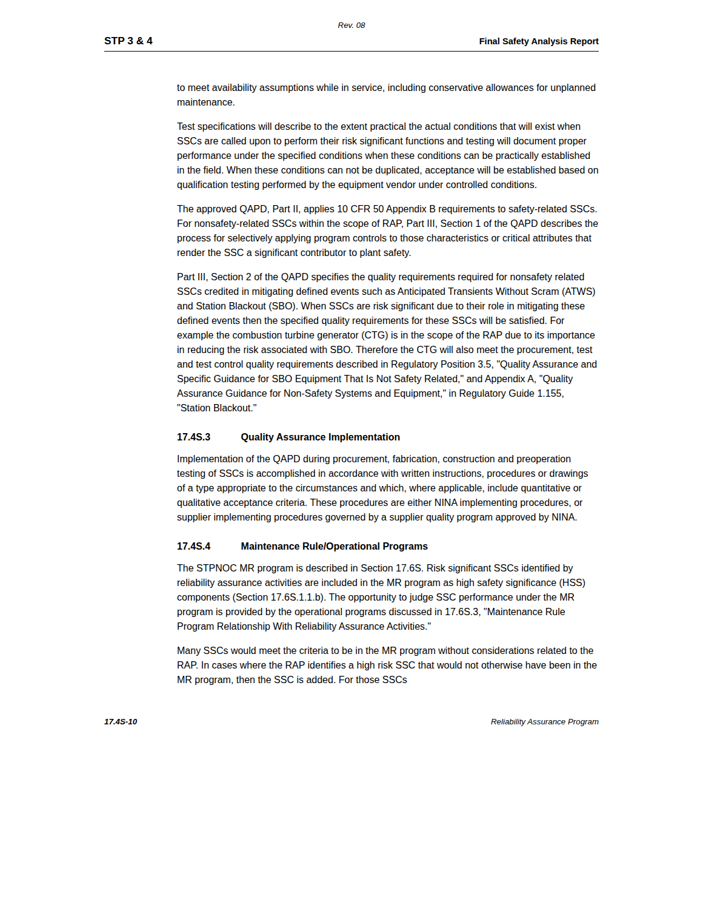Rev. 08
STP 3 & 4 Final Safety Analysis Report
to meet availability assumptions while in service, including conservative allowances for unplanned maintenance.
Test specifications will describe to the extent practical the actual conditions that will exist when SSCs are called upon to perform their risk significant functions and testing will document proper performance under the specified conditions when these conditions can be practically established in the field. When these conditions can not be duplicated, acceptance will be established based on qualification testing performed by the equipment vendor under controlled conditions.
The approved QAPD, Part II, applies 10 CFR 50 Appendix B requirements to safety-related SSCs. For nonsafety-related SSCs within the scope of RAP, Part III, Section 1 of the QAPD describes the process for selectively applying program controls to those characteristics or critical attributes that render the SSC a significant contributor to plant safety.
Part III, Section 2 of the QAPD specifies the quality requirements required for nonsafety related SSCs credited in mitigating defined events such as Anticipated Transients Without Scram (ATWS) and Station Blackout (SBO). When SSCs are risk significant due to their role in mitigating these defined events then the specified quality requirements for these SSCs will be satisfied. For example the combustion turbine generator (CTG) is in the scope of the RAP due to its importance in reducing the risk associated with SBO. Therefore the CTG will also meet the procurement, test and test control quality requirements described in Regulatory Position 3.5, "Quality Assurance and Specific Guidance for SBO Equipment That Is Not Safety Related," and Appendix A, "Quality Assurance Guidance for Non-Safety Systems and Equipment," in Regulatory Guide 1.155, "Station Blackout."
17.4S.3 Quality Assurance Implementation
Implementation of the QAPD during procurement, fabrication, construction and preoperation testing of SSCs is accomplished in accordance with written instructions, procedures or drawings of a type appropriate to the circumstances and which, where applicable, include quantitative or qualitative acceptance criteria. These procedures are either NINA implementing procedures, or supplier implementing procedures governed by a supplier quality program approved by NINA.
17.4S.4 Maintenance Rule/Operational Programs
The STPNOC MR program is described in Section 17.6S. Risk significant SSCs identified by reliability assurance activities are included in the MR program as high safety significance (HSS) components (Section 17.6S.1.1.b). The opportunity to judge SSC performance under the MR program is provided by the operational programs discussed in 17.6S.3, "Maintenance Rule Program Relationship With Reliability Assurance Activities."
Many SSCs would meet the criteria to be in the MR program without considerations related to the RAP. In cases where the RAP identifies a high risk SSC that would not otherwise have been in the MR program, then the SSC is added. For those SSCs
17.4S-10 Reliability Assurance Program